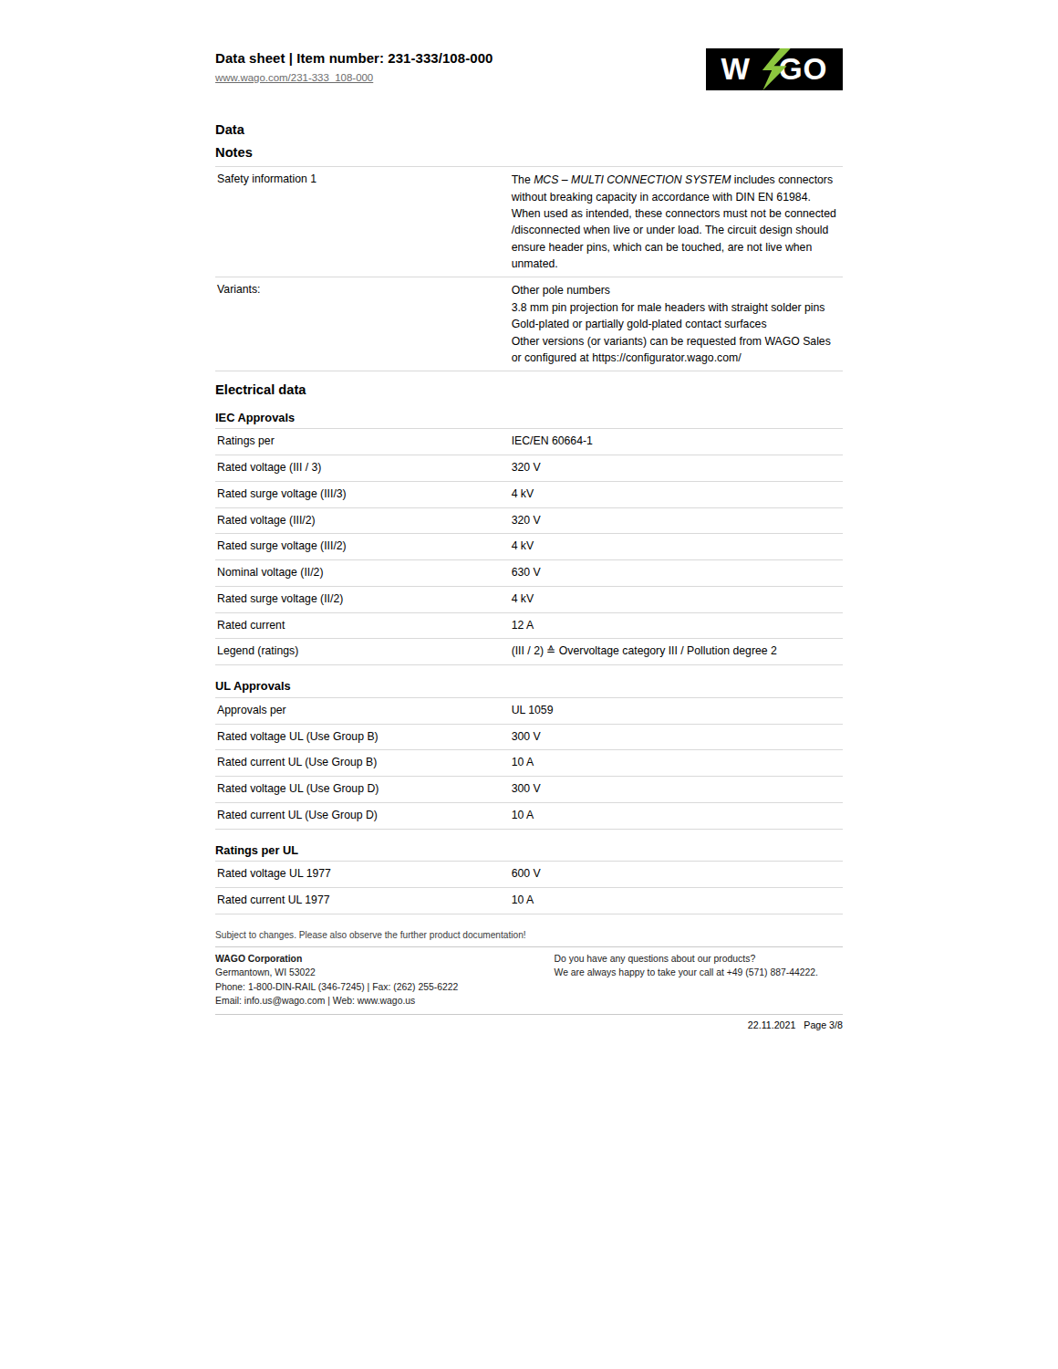Data sheet | Item number: 231-333/108-000
www.wago.com/231-333_108-000
W GO
Data
Notes
| Safety information 1 | The MCS – MULTI CONNECTION SYSTEM includes connectors without breaking capacity in accordance with DIN EN 61984. When used as intended, these connectors must not be connected /disconnected when live or under load. The circuit design should ensure header pins, which can be touched, are not live when unmated. |
| Variants: | Other pole numbers 3.8 mm pin projection for male headers with straight solder pins Gold-plated or partially gold-plated contact surfaces Other versions (or variants) can be requested from WAGO Sales or configured at https://configurator.wago.com/ |
Electrical data
IEC Approvals
| Ratings per | IEC/EN 60664-1 |
| Rated voltage (III / 3) | 320 V |
| Rated surge voltage (III/3) | 4 kV |
| Rated voltage (III/2) | 320 V |
| Rated surge voltage (III/2) | 4 kV |
| Nominal voltage (II/2) | 630 V |
| Rated surge voltage (II/2) | 4 kV |
| Rated current | 12 A |
| Legend (ratings) | (III / 2) ≙ Overvoltage category III / Pollution degree 2 |
UL Approvals
| Approvals per | UL 1059 |
| Rated voltage UL (Use Group B) | 300 V |
| Rated current UL (Use Group B) | 10 A |
| Rated voltage UL (Use Group D) | 300 V |
| Rated current UL (Use Group D) | 10 A |
Ratings per UL
| Rated voltage UL 1977 | 600 V |
| Rated current UL 1977 | 10 A |
Subject to changes. Please also observe the further product documentation!
WAGO Corporation
Germantown, WI 53022
Phone: 1-800-DIN-RAIL (346-7245) | Fax: (262) 255-6222
Email: info.us@wago.com | Web: www.wago.us
Do you have any questions about our products?
We are always happy to take your call at +49 (571) 887-44222.
22.11.2021 Page 3/8